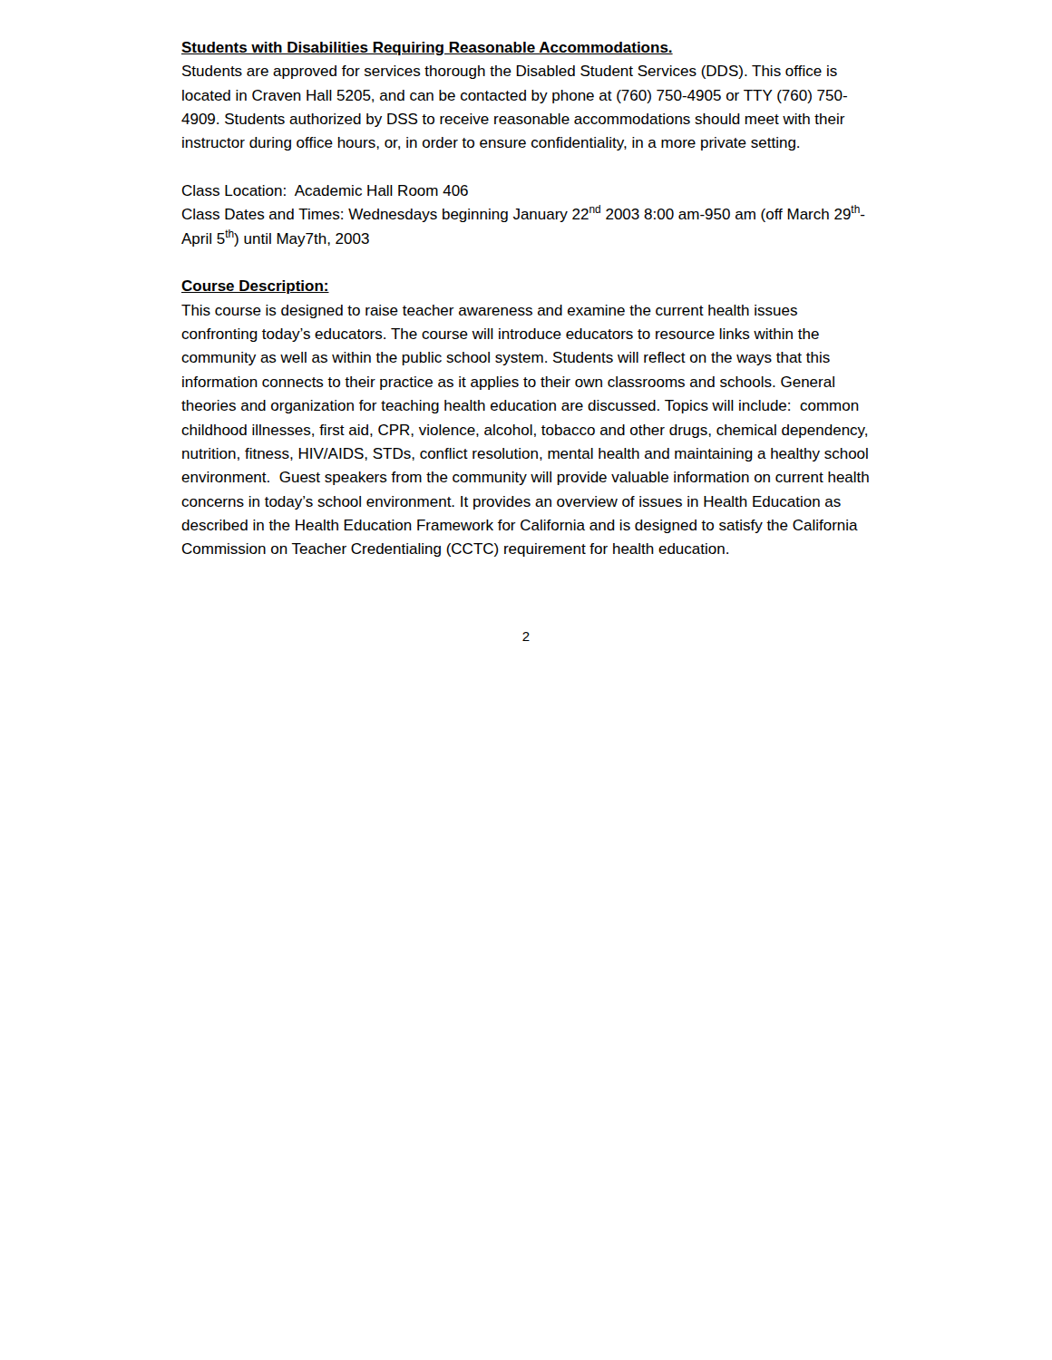Students with Disabilities Requiring Reasonable Accommodations.
Students are approved for services thorough the Disabled Student Services (DDS). This office is located in Craven Hall 5205, and can be contacted by phone at (760) 750-4905 or TTY (760) 750-4909. Students authorized by DSS to receive reasonable accommodations should meet with their instructor during office hours, or, in order to ensure confidentiality, in a more private setting.
Class Location: Academic Hall Room 406
Class Dates and Times: Wednesdays beginning January 22nd 2003 8:00 am-950 am (off March 29th-April 5th) until May7th, 2003
Course Description:
This course is designed to raise teacher awareness and examine the current health issues confronting today’s educators. The course will introduce educators to resource links within the community as well as within the public school system. Students will reflect on the ways that this information connects to their practice as it applies to their own classrooms and schools. General theories and organization for teaching health education are discussed. Topics will include: common childhood illnesses, first aid, CPR, violence, alcohol, tobacco and other drugs, chemical dependency, nutrition, fitness, HIV/AIDS, STDs, conflict resolution, mental health and maintaining a healthy school environment. Guest speakers from the community will provide valuable information on current health concerns in today’s school environment. It provides an overview of issues in Health Education as described in the Health Education Framework for California and is designed to satisfy the California Commission on Teacher Credentialing (CCTC) requirement for health education.
2